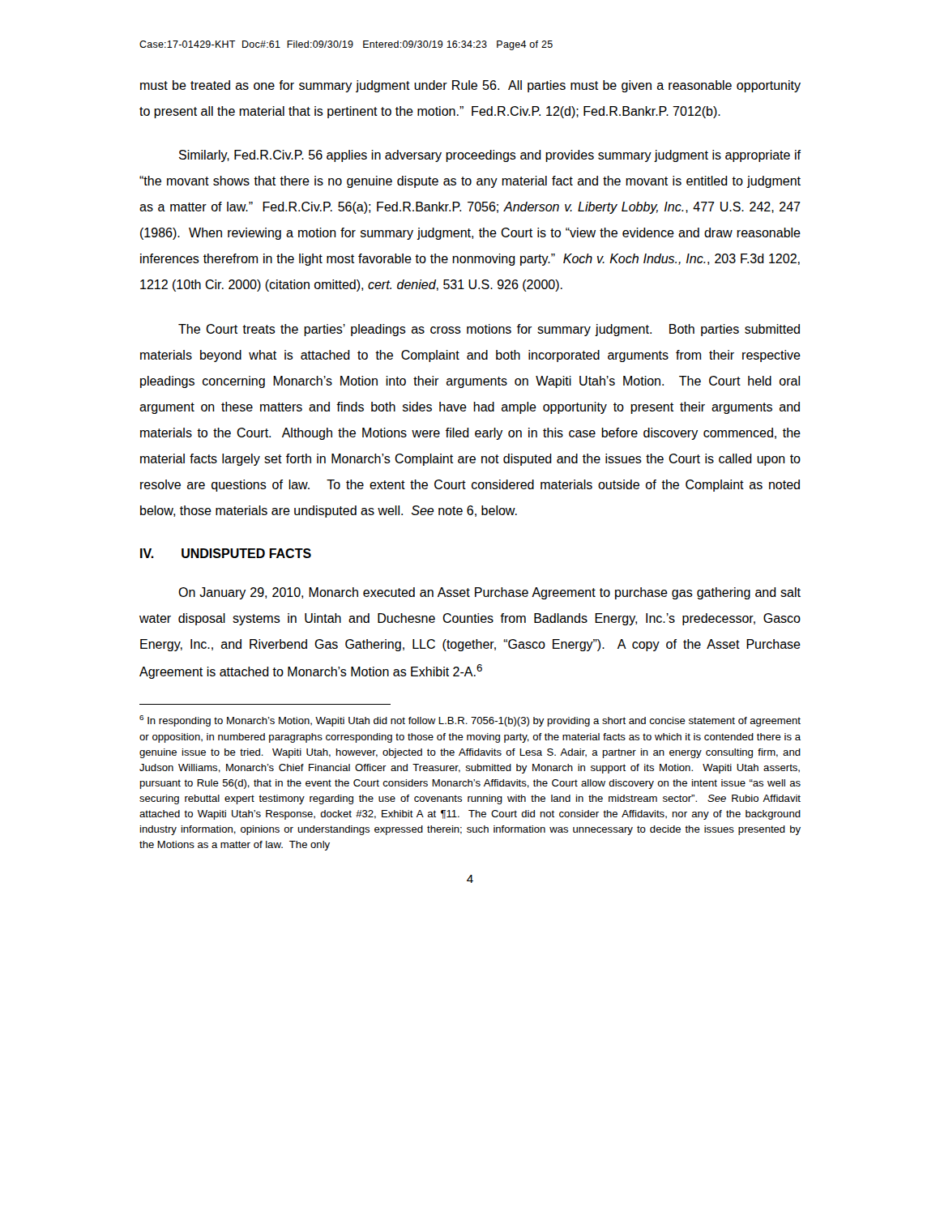Case:17-01429-KHT Doc#:61 Filed:09/30/19 Entered:09/30/19 16:34:23 Page4 of 25
must be treated as one for summary judgment under Rule 56. All parties must be given a reasonable opportunity to present all the material that is pertinent to the motion.” Fed.R.Civ.P. 12(d); Fed.R.Bankr.P. 7012(b).
Similarly, Fed.R.Civ.P. 56 applies in adversary proceedings and provides summary judgment is appropriate if “the movant shows that there is no genuine dispute as to any material fact and the movant is entitled to judgment as a matter of law.” Fed.R.Civ.P. 56(a); Fed.R.Bankr.P. 7056; Anderson v. Liberty Lobby, Inc., 477 U.S. 242, 247 (1986). When reviewing a motion for summary judgment, the Court is to “view the evidence and draw reasonable inferences therefrom in the light most favorable to the nonmoving party.” Koch v. Koch Indus., Inc., 203 F.3d 1202, 1212 (10th Cir. 2000) (citation omitted), cert. denied, 531 U.S. 926 (2000).
The Court treats the parties’ pleadings as cross motions for summary judgment. Both parties submitted materials beyond what is attached to the Complaint and both incorporated arguments from their respective pleadings concerning Monarch’s Motion into their arguments on Wapiti Utah’s Motion. The Court held oral argument on these matters and finds both sides have had ample opportunity to present their arguments and materials to the Court. Although the Motions were filed early on in this case before discovery commenced, the material facts largely set forth in Monarch’s Complaint are not disputed and the issues the Court is called upon to resolve are questions of law. To the extent the Court considered materials outside of the Complaint as noted below, those materials are undisputed as well. See note 6, below.
IV. UNDISPUTED FACTS
On January 29, 2010, Monarch executed an Asset Purchase Agreement to purchase gas gathering and salt water disposal systems in Uintah and Duchesne Counties from Badlands Energy, Inc.’s predecessor, Gasco Energy, Inc., and Riverbend Gas Gathering, LLC (together, “Gasco Energy”). A copy of the Asset Purchase Agreement is attached to Monarch’s Motion as Exhibit 2-A.6
6 In responding to Monarch’s Motion, Wapiti Utah did not follow L.B.R. 7056-1(b)(3) by providing a short and concise statement of agreement or opposition, in numbered paragraphs corresponding to those of the moving party, of the material facts as to which it is contended there is a genuine issue to be tried. Wapiti Utah, however, objected to the Affidavits of Lesa S. Adair, a partner in an energy consulting firm, and Judson Williams, Monarch’s Chief Financial Officer and Treasurer, submitted by Monarch in support of its Motion. Wapiti Utah asserts, pursuant to Rule 56(d), that in the event the Court considers Monarch’s Affidavits, the Court allow discovery on the intent issue “as well as securing rebuttal expert testimony regarding the use of covenants running with the land in the midstream sector”. See Rubio Affidavit attached to Wapiti Utah’s Response, docket #32, Exhibit A at ¶11. The Court did not consider the Affidavits, nor any of the background industry information, opinions or understandings expressed therein; such information was unnecessary to decide the issues presented by the Motions as a matter of law. The only
4